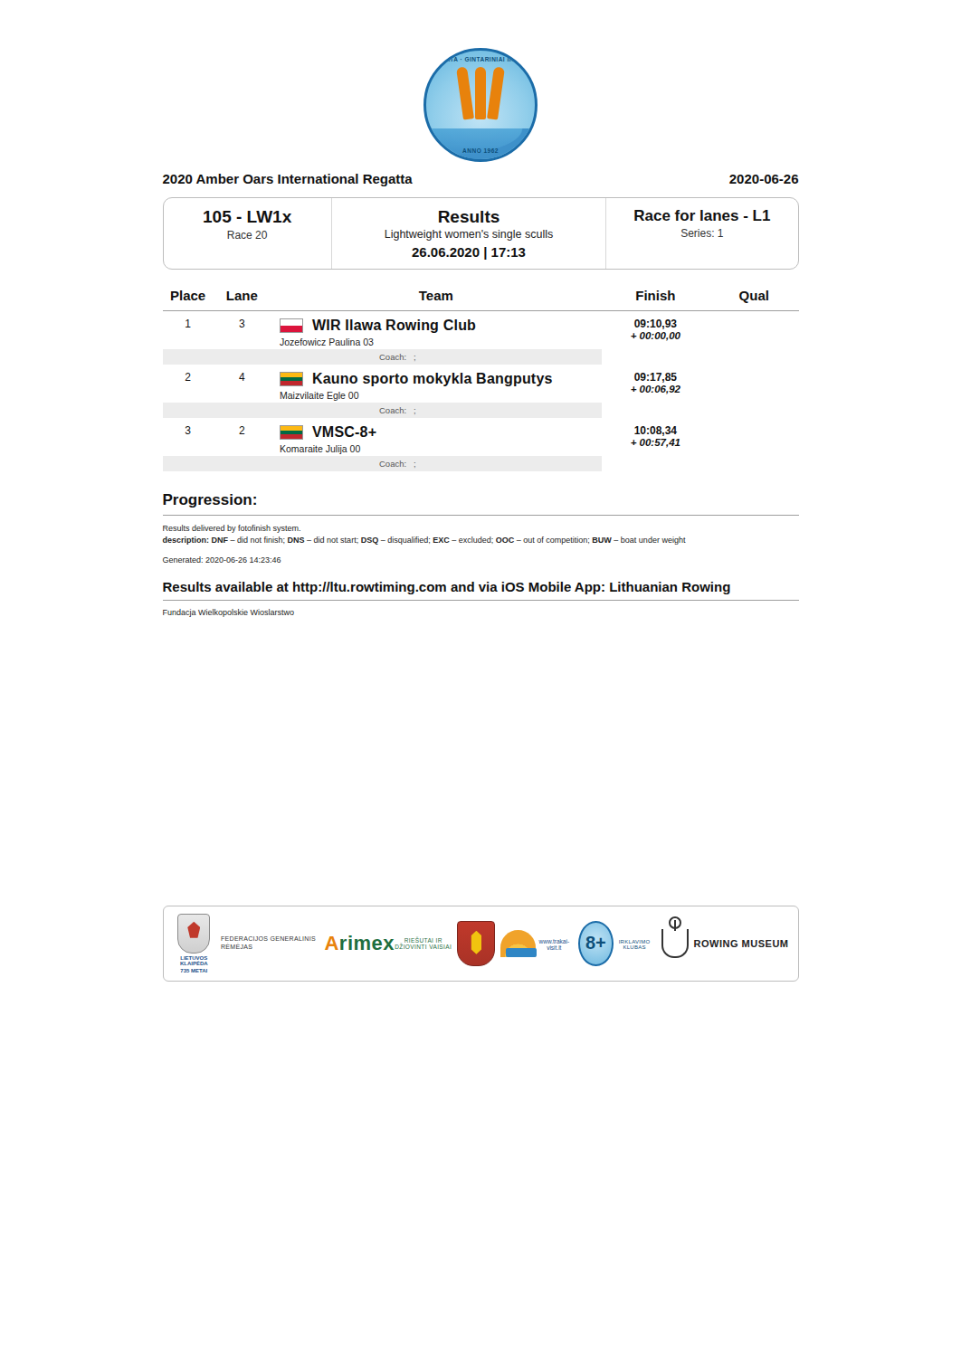REGATA · GINTARINIAI IRKLAI
ANNO 1962
2020 Amber Oars International Regatta
2020-06-26
105 - LW1x
Race 20
Results
Lightweight women's single sculls
26.06.2020 | 17:13
Race for lanes - L1
Series: 1
| Place | Lane | Team | Finish | Qual |
| --- | --- | --- | --- | --- |
| 1 | 3 | WIR Ilawa Rowing Club Jozefowicz Paulina 03 | 09:10,93 + 00:00,00 | |
| | | Coach: ; | | |
| 2 | 4 | Kauno sporto mokykla Bangputys Maizvilaite Egle 00 | 09:17,85 + 00:06,92 | |
| | | Coach: ; | | |
| 3 | 2 | VMSC-8+ Komaraite Julija 00 | 10:08,34 + 00:57,41 | |
| | | Coach: ; | | |
Progression:
Results delivered by fotofinish system.
description: DNF – did not finish; DNS – did not start; DSQ – disqualified; EXC – excluded; OOC – out of competition; BUW – boat under weight
Generated: 2020-06-26 14:23:46
Results available at http://ltu.rowtiming.com and via iOS Mobile App: Lithuanian Rowing
Fundacja Wielkopolskie Wioslarstwo
LIETUVOS KLAIPĖDA
735 METAI
FEDERACIJOS GENERALINIS RĖMĖJAS
Arimex
RIEŠUTAI IR DŽIOVINTI VAISIAI
www.trakai-visit.lt
8+
IRKLAVIMO KLUBAS
ROWING MUSEUM